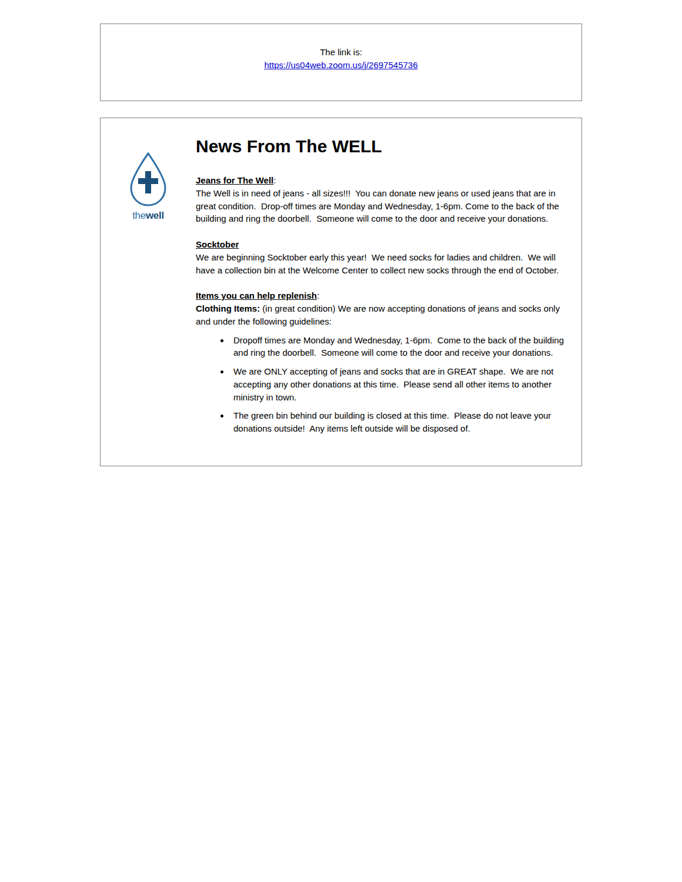The link is:
https://us04web.zoom.us/j/2697545736
the well
News From The WELL
Jeans for The Well
:
The Well is in need of jeans - all sizes!!! You can donate new jeans or used jeans that are in great condition. Drop-off times are Monday and Wednesday, 1-6pm. Come to the back of the building and ring the doorbell. Someone will come to the door and receive your donations.
Socktober
We are beginning Socktober early this year! We need socks for ladies and children. We will have a collection bin at the Welcome Center to collect new socks through the end of October.
Items you can help replenish
:
Clothing Items: (in great condition) We are now accepting donations of jeans and socks only and under the following guidelines:
Dropoff times are Monday and Wednesday, 1-6pm. Come to the back of the building and ring the doorbell. Someone will come to the door and receive your donations.
We are ONLY accepting of jeans and socks that are in GREAT shape. We are not accepting any other donations at this time. Please send all other items to another ministry in town.
The green bin behind our building is closed at this time. Please do not leave your donations outside! Any items left outside will be disposed of.